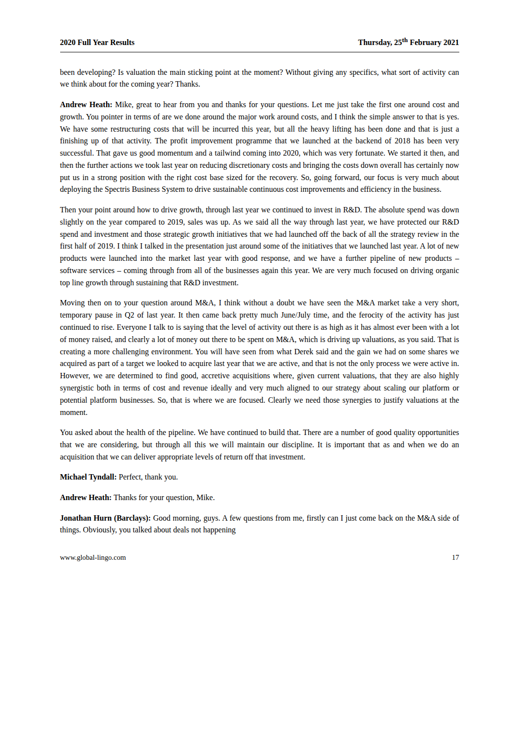2020 Full Year Results Thursday, 25th February 2021
been developing? Is valuation the main sticking point at the moment? Without giving any specifics, what sort of activity can we think about for the coming year? Thanks.
Andrew Heath: Mike, great to hear from you and thanks for your questions. Let me just take the first one around cost and growth. You pointer in terms of are we done around the major work around costs, and I think the simple answer to that is yes. We have some restructuring costs that will be incurred this year, but all the heavy lifting has been done and that is just a finishing up of that activity. The profit improvement programme that we launched at the backend of 2018 has been very successful. That gave us good momentum and a tailwind coming into 2020, which was very fortunate. We started it then, and then the further actions we took last year on reducing discretionary costs and bringing the costs down overall has certainly now put us in a strong position with the right cost base sized for the recovery. So, going forward, our focus is very much about deploying the Spectris Business System to drive sustainable continuous cost improvements and efficiency in the business.
Then your point around how to drive growth, through last year we continued to invest in R&D. The absolute spend was down slightly on the year compared to 2019, sales was up. As we said all the way through last year, we have protected our R&D spend and investment and those strategic growth initiatives that we had launched off the back of all the strategy review in the first half of 2019. I think I talked in the presentation just around some of the initiatives that we launched last year. A lot of new products were launched into the market last year with good response, and we have a further pipeline of new products – software services – coming through from all of the businesses again this year. We are very much focused on driving organic top line growth through sustaining that R&D investment.
Moving then on to your question around M&A, I think without a doubt we have seen the M&A market take a very short, temporary pause in Q2 of last year. It then came back pretty much June/July time, and the ferocity of the activity has just continued to rise. Everyone I talk to is saying that the level of activity out there is as high as it has almost ever been with a lot of money raised, and clearly a lot of money out there to be spent on M&A, which is driving up valuations, as you said. That is creating a more challenging environment. You will have seen from what Derek said and the gain we had on some shares we acquired as part of a target we looked to acquire last year that we are active, and that is not the only process we were active in. However, we are determined to find good, accretive acquisitions where, given current valuations, that they are also highly synergistic both in terms of cost and revenue ideally and very much aligned to our strategy about scaling our platform or potential platform businesses. So, that is where we are focused. Clearly we need those synergies to justify valuations at the moment.
You asked about the health of the pipeline. We have continued to build that. There are a number of good quality opportunities that we are considering, but through all this we will maintain our discipline. It is important that as and when we do an acquisition that we can deliver appropriate levels of return off that investment.
Michael Tyndall: Perfect, thank you.
Andrew Heath: Thanks for your question, Mike.
Jonathan Hurn (Barclays): Good morning, guys. A few questions from me, firstly can I just come back on the M&A side of things. Obviously, you talked about deals not happening
www.global-lingo.com 17